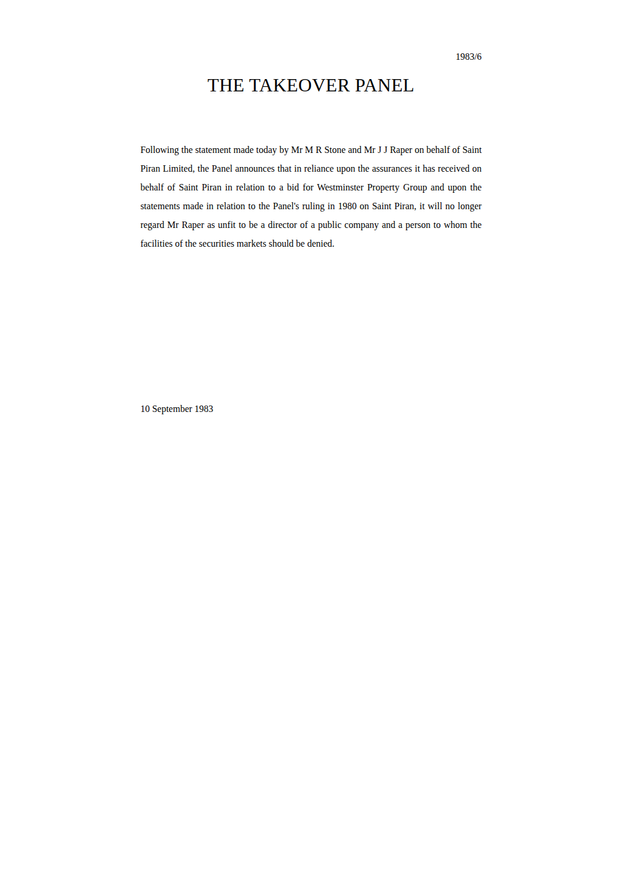1983/6
THE TAKEOVER PANEL
Following the statement made today by Mr M R Stone and Mr J J Raper on behalf of Saint Piran Limited, the Panel announces that in reliance upon the assurances it has received on behalf of Saint Piran in relation to a bid for Westminster Property Group and upon the statements made in relation to the Panel's ruling in 1980 on Saint Piran, it will no longer regard Mr Raper as unfit to be a director of a public company and a person to whom the facilities of the securities markets should be denied.
10 September 1983